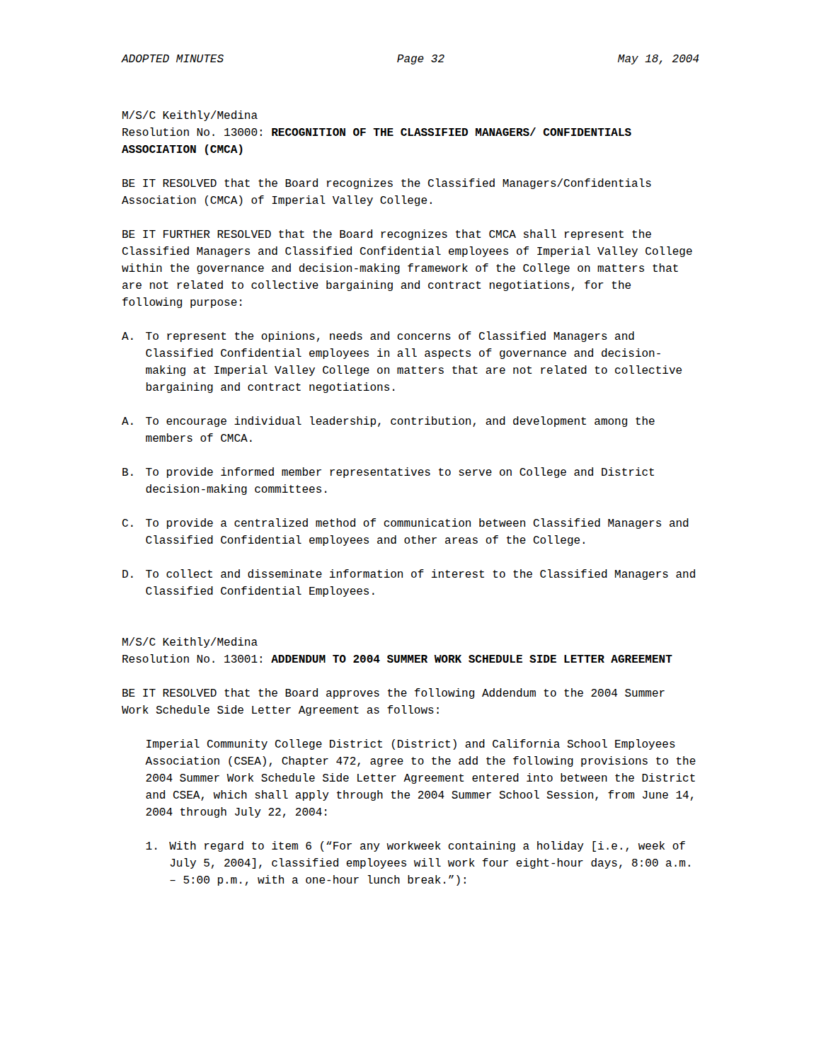ADOPTED MINUTES Page 32 May 18, 2004
M/S/C Keithly/Medina
Resolution No. 13000: RECOGNITION OF THE CLASSIFIED MANAGERS/ CONFIDENTIALS ASSOCIATION (CMCA)
BE IT RESOLVED that the Board recognizes the Classified Managers/Confidentials Association (CMCA) of Imperial Valley College.
BE IT FURTHER RESOLVED that the Board recognizes that CMCA shall represent the Classified Managers and Classified Confidential employees of Imperial Valley College within the governance and decision-making framework of the College on matters that are not related to collective bargaining and contract negotiations, for the following purpose:
A. To represent the opinions, needs and concerns of Classified Managers and Classified Confidential employees in all aspects of governance and decision-making at Imperial Valley College on matters that are not related to collective bargaining and contract negotiations.
A. To encourage individual leadership, contribution, and development among the members of CMCA.
B. To provide informed member representatives to serve on College and District decision-making committees.
C. To provide a centralized method of communication between Classified Managers and Classified Confidential employees and other areas of the College.
D. To collect and disseminate information of interest to the Classified Managers and Classified Confidential Employees.
M/S/C Keithly/Medina
Resolution No. 13001: ADDENDUM TO 2004 SUMMER WORK SCHEDULE SIDE LETTER AGREEMENT
BE IT RESOLVED that the Board approves the following Addendum to the 2004 Summer Work Schedule Side Letter Agreement as follows:
Imperial Community College District (District) and California School Employees Association (CSEA), Chapter 472, agree to the add the following provisions to the 2004 Summer Work Schedule Side Letter Agreement entered into between the District and CSEA, which shall apply through the 2004 Summer School Session, from June 14, 2004 through July 22, 2004:
1. With regard to item 6 (“For any workweek containing a holiday [i.e., week of July 5, 2004], classified employees will work four eight-hour days, 8:00 a.m. – 5:00 p.m., with a one-hour lunch break.”):